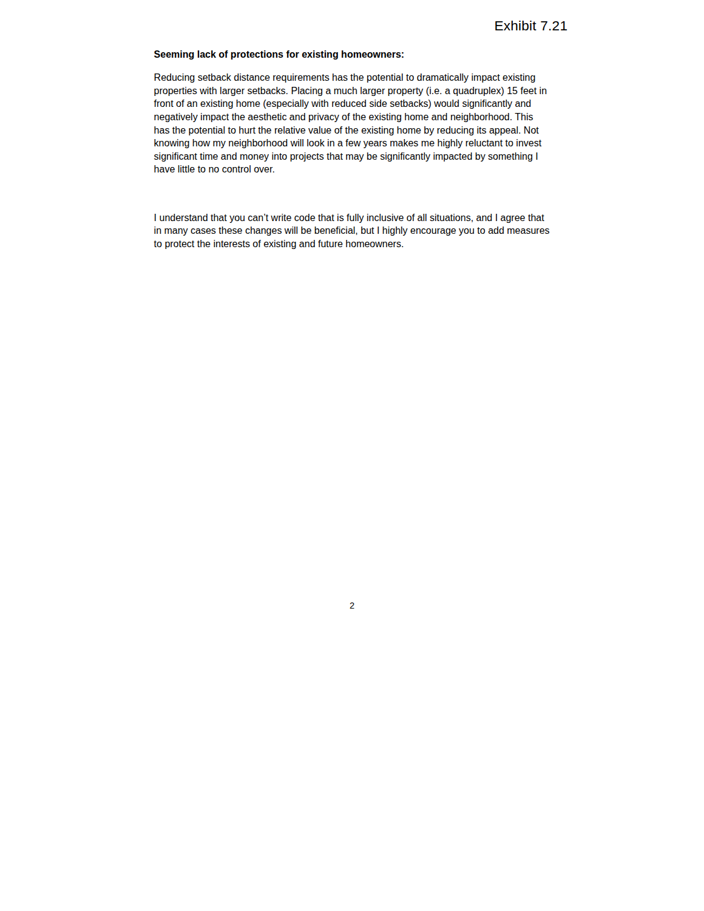Exhibit 7.21
Seeming lack of protections for existing homeowners:
Reducing setback distance requirements has the potential to dramatically impact existing properties with larger setbacks. Placing a much larger property (i.e. a quadruplex) 15 feet in front of an existing home (especially with reduced side setbacks) would significantly and negatively impact the aesthetic and privacy of the existing home and neighborhood. This has the potential to hurt the relative value of the existing home by reducing its appeal. Not knowing how my neighborhood will look in a few years makes me highly reluctant to invest significant time and money into projects that may be significantly impacted by something I have little to no control over.
I understand that you can’t write code that is fully inclusive of all situations, and I agree that in many cases these changes will be beneficial, but I highly encourage you to add measures to protect the interests of existing and future homeowners.
2